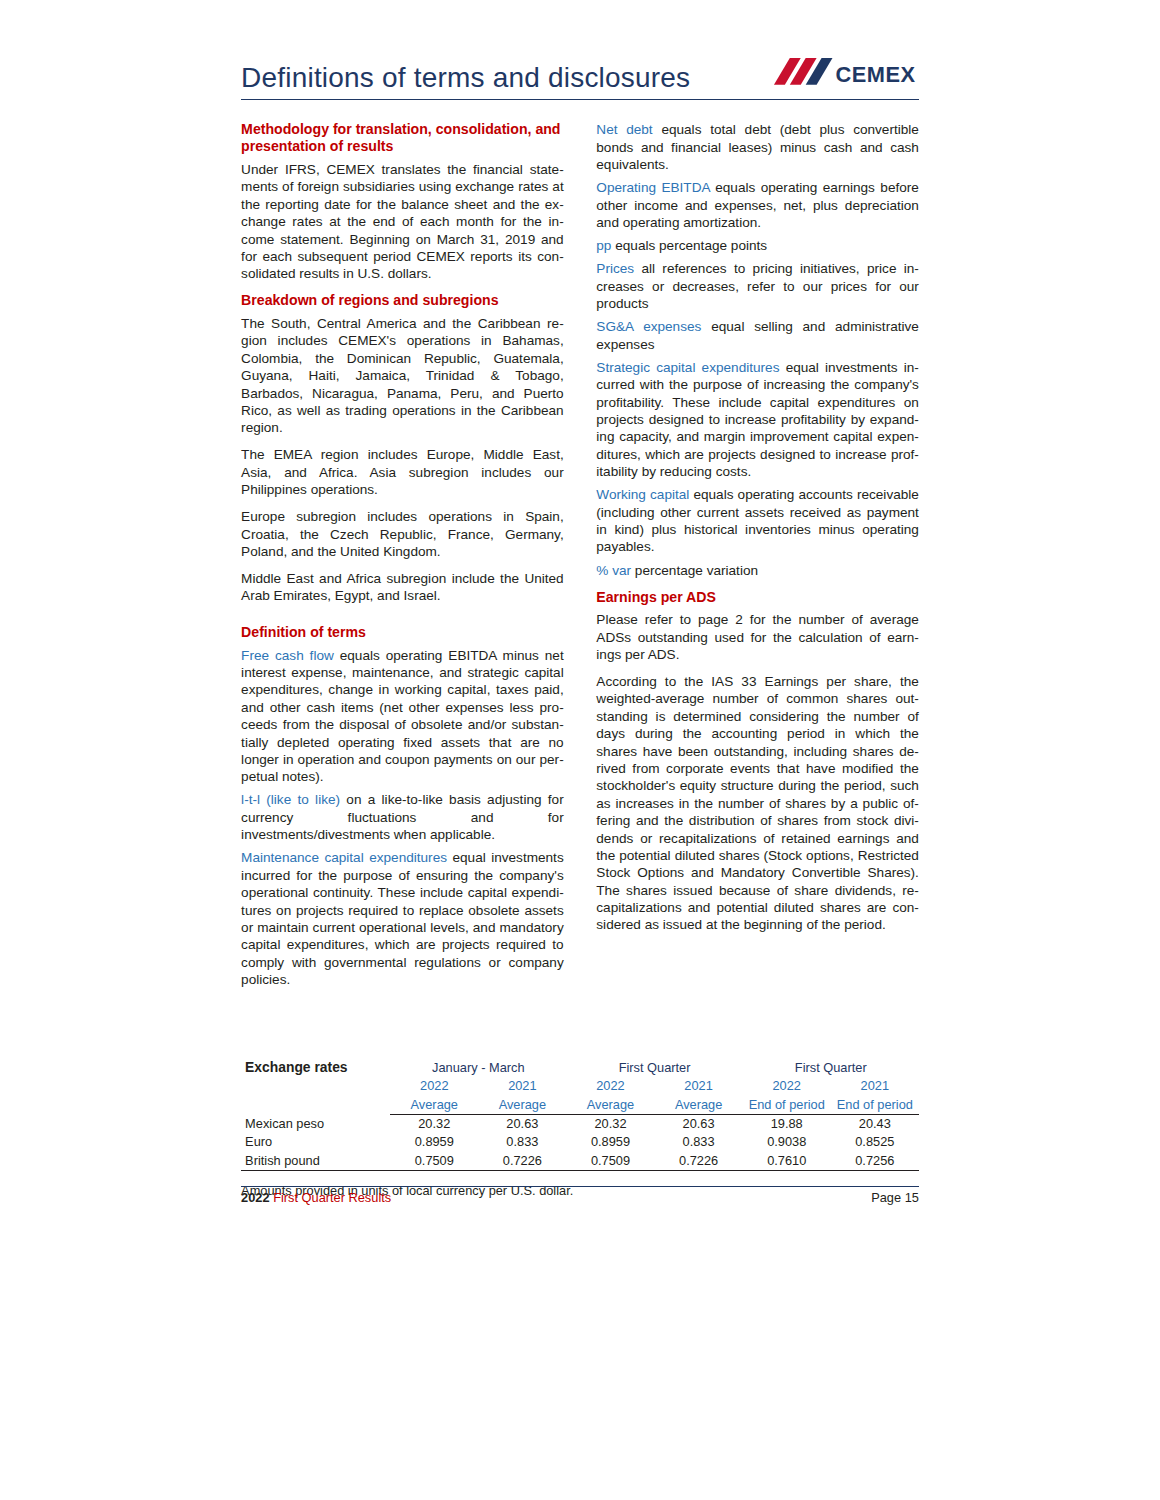CEMEX
Definitions of terms and disclosures
Methodology for translation, consolidation, and presentation of results
Under IFRS, CEMEX translates the financial statements of foreign subsidiaries using exchange rates at the reporting date for the balance sheet and the exchange rates at the end of each month for the income statement. Beginning on March 31, 2019 and for each subsequent period CEMEX reports its consolidated results in U.S. dollars.
Breakdown of regions and subregions
The South, Central America and the Caribbean region includes CEMEX's operations in Bahamas, Colombia, the Dominican Republic, Guatemala, Guyana, Haiti, Jamaica, Trinidad & Tobago, Barbados, Nicaragua, Panama, Peru, and Puerto Rico, as well as trading operations in the Caribbean region.
The EMEA region includes Europe, Middle East, Asia, and Africa. Asia subregion includes our Philippines operations.
Europe subregion includes operations in Spain, Croatia, the Czech Republic, France, Germany, Poland, and the United Kingdom.
Middle East and Africa subregion include the United Arab Emirates, Egypt, and Israel.
Definition of terms
Free cash flow equals operating EBITDA minus net interest expense, maintenance, and strategic capital expenditures, change in working capital, taxes paid, and other cash items (net other expenses less proceeds from the disposal of obsolete and/or substantially depleted operating fixed assets that are no longer in operation and coupon payments on our perpetual notes).
l-t-l (like to like) on a like-to-like basis adjusting for currency fluctuations and for investments/divestments when applicable.
Maintenance capital expenditures equal investments incurred for the purpose of ensuring the company's operational continuity. These include capital expenditures on projects required to replace obsolete assets or maintain current operational levels, and mandatory capital expenditures, which are projects required to comply with governmental regulations or company policies.
Net debt equals total debt (debt plus convertible bonds and financial leases) minus cash and cash equivalents.
Operating EBITDA equals operating earnings before other income and expenses, net, plus depreciation and operating amortization.
pp equals percentage points
Prices all references to pricing initiatives, price increases or decreases, refer to our prices for our products
SG&A expenses equal selling and administrative expenses
Strategic capital expenditures equal investments incurred with the purpose of increasing the company's profitability. These include capital expenditures on projects designed to increase profitability by expanding capacity, and margin improvement capital expenditures, which are projects designed to increase profitability by reducing costs.
Working capital equals operating accounts receivable (including other current assets received as payment in kind) plus historical inventories minus operating payables.
% var percentage variation
Earnings per ADS
Please refer to page 2 for the number of average ADSs outstanding used for the calculation of earnings per ADS.
According to the IAS 33 Earnings per share, the weighted-average number of common shares outstanding is determined considering the number of days during the accounting period in which the shares have been outstanding, including shares derived from corporate events that have modified the stockholder's equity structure during the period, such as increases in the number of shares by a public offering and the distribution of shares from stock dividends or recapitalizations of retained earnings and the potential diluted shares (Stock options, Restricted Stock Options and Mandatory Convertible Shares). The shares issued because of share dividends, recapitalizations and potential diluted shares are considered as issued at the beginning of the period.
| Exchange rates | January - March | First Quarter | First Quarter |
| | 2022 | 2021 | 2022 | 2021 | 2022 | 2021 |
| | Average | Average | Average | Average | End of period | End of period |
| Mexican peso | 20.32 | 20.63 | 20.32 | 20.63 | 19.88 | 20.43 |
| Euro | 0.8959 | 0.833 | 0.8959 | 0.833 | 0.9038 | 0.8525 |
| British pound | 0.7509 | 0.7226 | 0.7509 | 0.7226 | 0.7610 | 0.7256 |
Amounts provided in units of local currency per U.S. dollar.
2022 First Quarter Results
Page 15